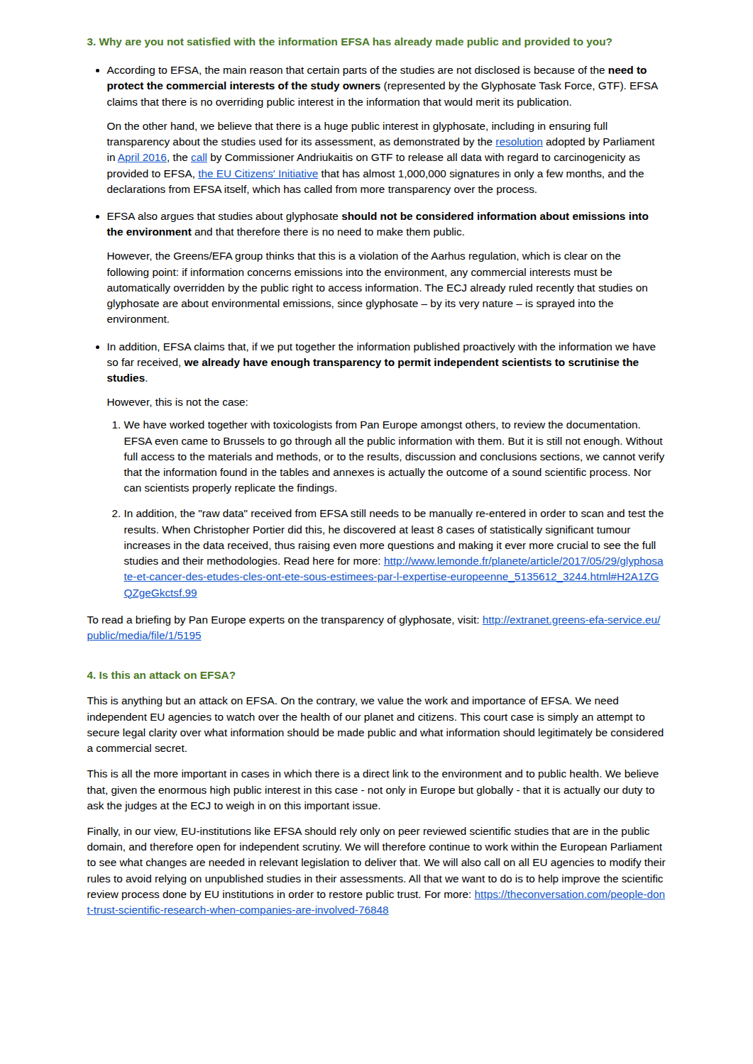3. Why are you not satisfied with the information EFSA has already made public and provided to you?
According to EFSA, the main reason that certain parts of the studies are not disclosed is because of the need to protect the commercial interests of the study owners (represented by the Glyphosate Task Force, GTF). EFSA claims that there is no overriding public interest in the information that would merit its publication.
On the other hand, we believe that there is a huge public interest in glyphosate, including in ensuring full transparency about the studies used for its assessment, as demonstrated by the resolution adopted by Parliament in April 2016, the call by Commissioner Andriukaitis on GTF to release all data with regard to carcinogenicity as provided to EFSA, the EU Citizens' Initiative that has almost 1,000,000 signatures in only a few months, and the declarations from EFSA itself, which has called from more transparency over the process.
EFSA also argues that studies about glyphosate should not be considered information about emissions into the environment and that therefore there is no need to make them public.
However, the Greens/EFA group thinks that this is a violation of the Aarhus regulation, which is clear on the following point: if information concerns emissions into the environment, any commercial interests must be automatically overridden by the public right to access information. The ECJ already ruled recently that studies on glyphosate are about environmental emissions, since glyphosate – by its very nature – is sprayed into the environment.
In addition, EFSA claims that, if we put together the information published proactively with the information we have so far received, we already have enough transparency to permit independent scientists to scrutinise the studies.
However, this is not the case:
We have worked together with toxicologists from Pan Europe amongst others, to review the documentation. EFSA even came to Brussels to go through all the public information with them. But it is still not enough. Without full access to the materials and methods, or to the results, discussion and conclusions sections, we cannot verify that the information found in the tables and annexes is actually the outcome of a sound scientific process. Nor can scientists properly replicate the findings.
In addition, the "raw data" received from EFSA still needs to be manually re-entered in order to scan and test the results. When Christopher Portier did this, he discovered at least 8 cases of statistically significant tumour increases in the data received, thus raising even more questions and making it ever more crucial to see the full studies and their methodologies. Read here for more: http://www.lemonde.fr/planete/article/2017/05/29/glyphosate-et-cancer-des-etudes-cles-ont-ete-sous-estimees-par-l-expertise-europeenne_5135612_3244.html#H2A1ZGQZgeGkctsf.99
To read a briefing by Pan Europe experts on the transparency of glyphosate, visit: http://extranet.greens-efa-service.eu/public/media/file/1/5195
4. Is this an attack on EFSA?
This is anything but an attack on EFSA. On the contrary, we value the work and importance of EFSA. We need independent EU agencies to watch over the health of our planet and citizens. This court case is simply an attempt to secure legal clarity over what information should be made public and what information should legitimately be considered a commercial secret.
This is all the more important in cases in which there is a direct link to the environment and to public health. We believe that, given the enormous high public interest in this case - not only in Europe but globally - that it is actually our duty to ask the judges at the ECJ to weigh in on this important issue.
Finally, in our view, EU-institutions like EFSA should rely only on peer reviewed scientific studies that are in the public domain, and therefore open for independent scrutiny. We will therefore continue to work within the European Parliament to see what changes are needed in relevant legislation to deliver that. We will also call on all EU agencies to modify their rules to avoid relying on unpublished studies in their assessments. All that we want to do is to help improve the scientific review process done by EU institutions in order to restore public trust. For more: https://theconversation.com/people-dont-trust-scientific-research-when-companies-are-involved-76848